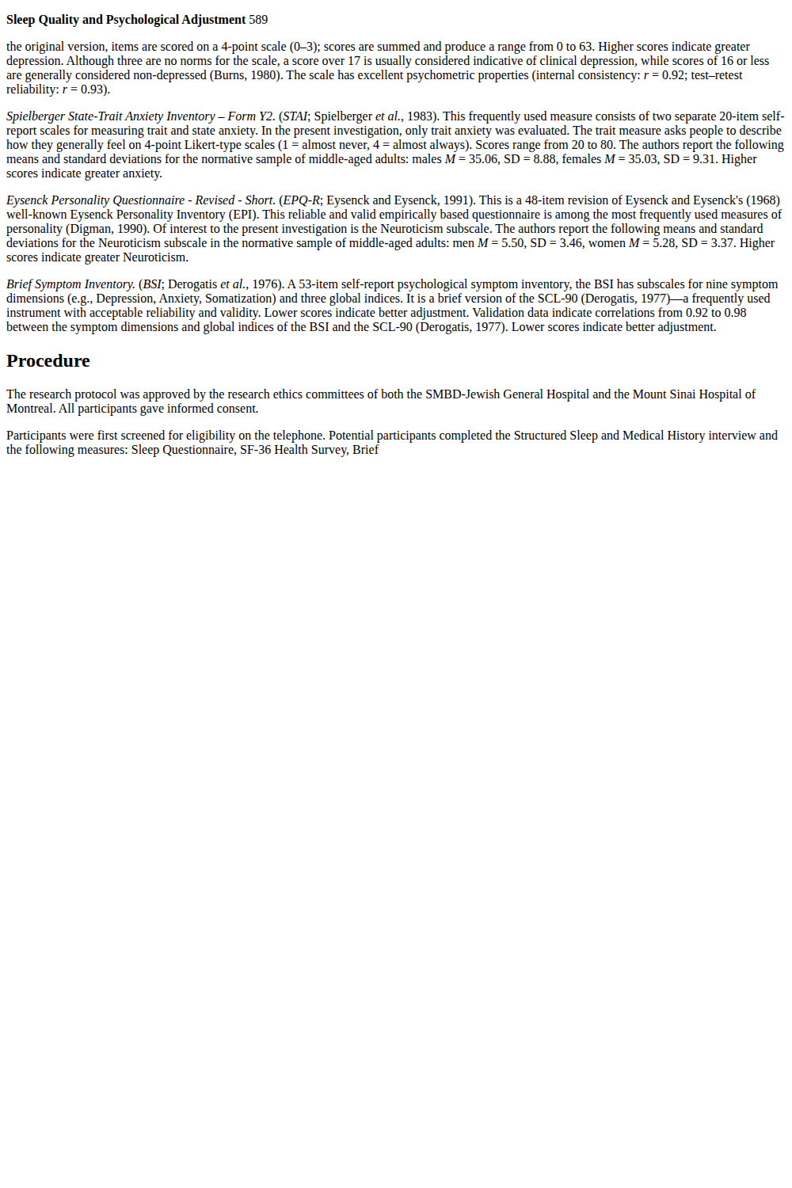Sleep Quality and Psychological Adjustment 589
the original version, items are scored on a 4-point scale (0–3); scores are summed and produce a range from 0 to 63. Higher scores indicate greater depression. Although three are no norms for the scale, a score over 17 is usually considered indicative of clinical depression, while scores of 16 or less are generally considered non-depressed (Burns, 1980). The scale has excellent psychometric properties (internal consistency: r = 0.92; test–retest reliability: r = 0.93).
Spielberger State-Trait Anxiety Inventory – Form Y2. (STAI; Spielberger et al., 1983). This frequently used measure consists of two separate 20-item self-report scales for measuring trait and state anxiety. In the present investigation, only trait anxiety was evaluated. The trait measure asks people to describe how they generally feel on 4-point Likert-type scales (1 = almost never, 4 = almost always). Scores range from 20 to 80. The authors report the following means and standard deviations for the normative sample of middle-aged adults: males M = 35.06, SD = 8.88, females M = 35.03, SD = 9.31. Higher scores indicate greater anxiety.
Eysenck Personality Questionnaire - Revised - Short. (EPQ-R; Eysenck and Eysenck, 1991). This is a 48-item revision of Eysenck and Eysenck's (1968) well-known Eysenck Personality Inventory (EPI). This reliable and valid empirically based questionnaire is among the most frequently used measures of personality (Digman, 1990). Of interest to the present investigation is the Neuroticism subscale. The authors report the following means and standard deviations for the Neuroticism subscale in the normative sample of middle-aged adults: men M = 5.50, SD = 3.46, women M = 5.28, SD = 3.37. Higher scores indicate greater Neuroticism.
Brief Symptom Inventory. (BSI; Derogatis et al., 1976). A 53-item self-report psychological symptom inventory, the BSI has subscales for nine symptom dimensions (e.g., Depression, Anxiety, Somatization) and three global indices. It is a brief version of the SCL-90 (Derogatis, 1977)—a frequently used instrument with acceptable reliability and validity. Lower scores indicate better adjustment. Validation data indicate correlations from 0.92 to 0.98 between the symptom dimensions and global indices of the BSI and the SCL-90 (Derogatis, 1977). Lower scores indicate better adjustment.
Procedure
The research protocol was approved by the research ethics committees of both the SMBD-Jewish General Hospital and the Mount Sinai Hospital of Montreal. All participants gave informed consent.
Participants were first screened for eligibility on the telephone. Potential participants completed the Structured Sleep and Medical History interview and the following measures: Sleep Questionnaire, SF-36 Health Survey, Brief